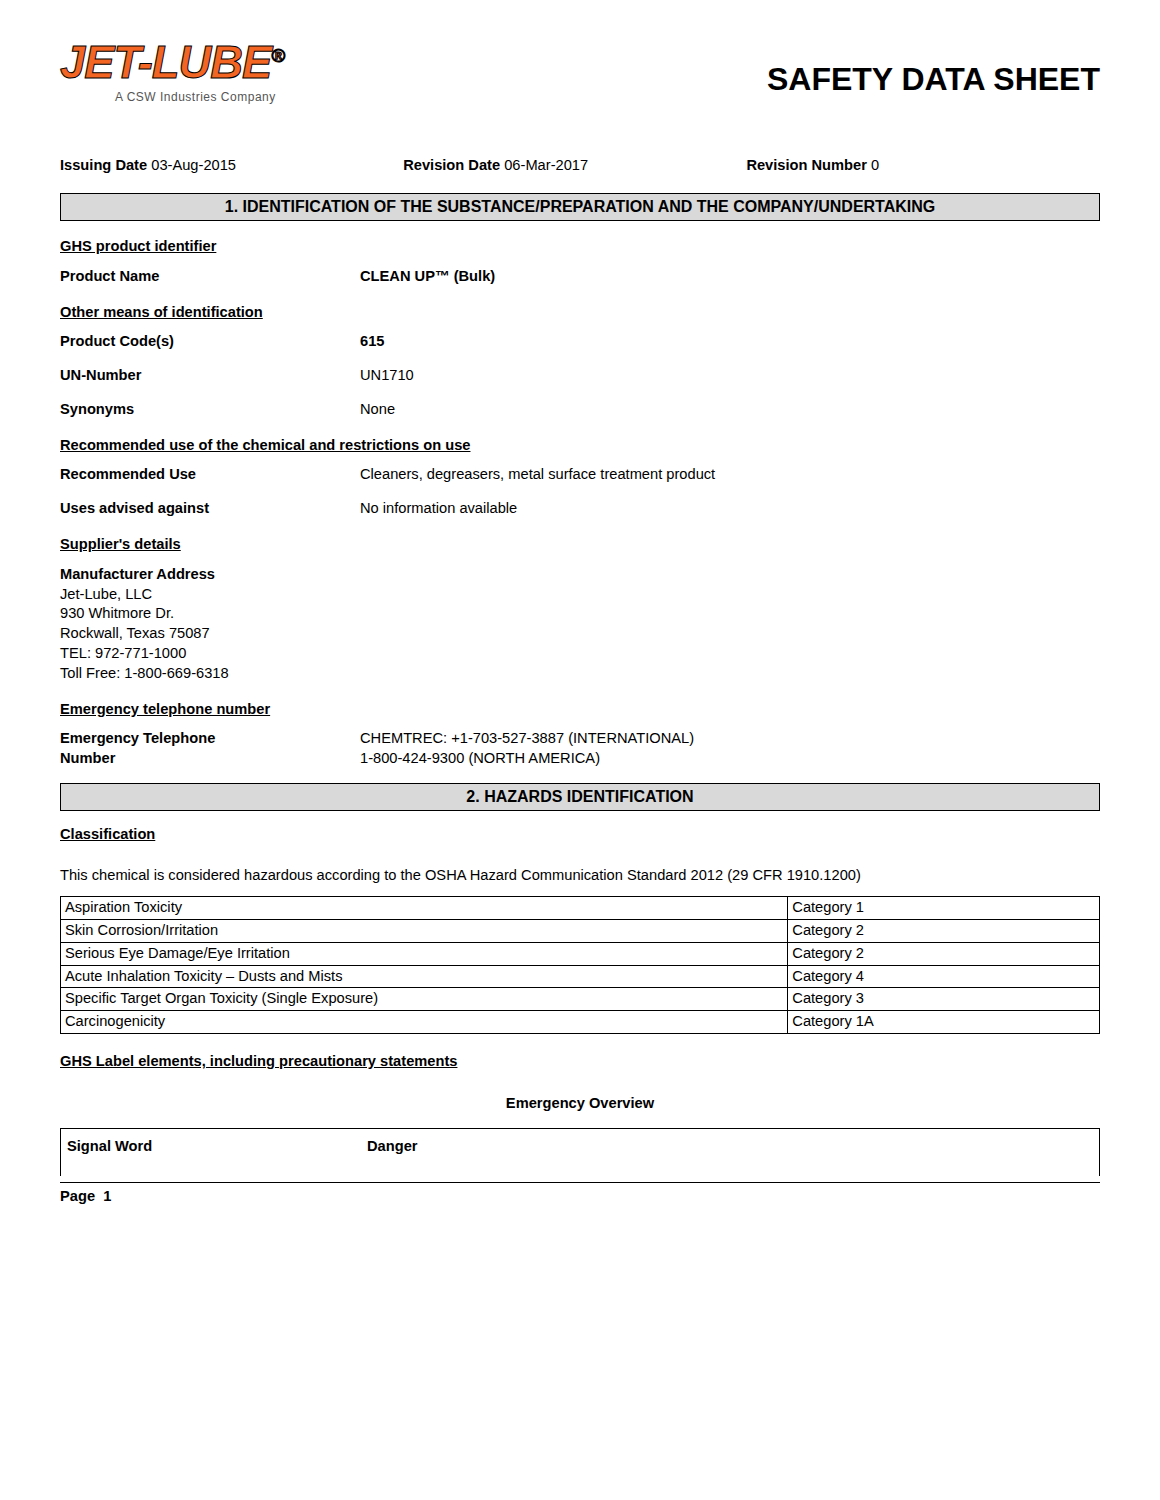JET-LUBE®
A CSW Industries Company
SAFETY DATA SHEET
Issuing Date 03-Aug-2015
Revision Date 06-Mar-2017
Revision Number 0
1. IDENTIFICATION OF THE SUBSTANCE/PREPARATION AND THE COMPANY/UNDERTAKING
GHS product identifier
Product Name
CLEAN UP™ (Bulk)
Other means of identification
Product Code(s)
615
UN-Number
UN1710
Synonyms
None
Recommended use of the chemical and restrictions on use
Recommended Use
Cleaners, degreasers, metal surface treatment product
Uses advised against
No information available
Supplier's details
Manufacturer Address
Jet-Lube, LLC
930 Whitmore Dr.
Rockwall, Texas 75087
TEL: 972-771-1000
Toll Free: 1-800-669-6318
Emergency telephone number
Emergency Telephone
Number
CHEMTREC: +1-703-527-3887 (INTERNATIONAL)
1-800-424-9300 (NORTH AMERICA)
2. HAZARDS IDENTIFICATION
Classification
This chemical is considered hazardous according to the OSHA Hazard Communication Standard 2012 (29 CFR 1910.1200)
| Aspiration Toxicity | Category 1 |
| Skin Corrosion/Irritation | Category 2 |
| Serious Eye Damage/Eye Irritation | Category 2 |
| Acute Inhalation Toxicity – Dusts and Mists | Category 4 |
| Specific Target Organ Toxicity (Single Exposure) | Category 3 |
| Carcinogenicity | Category 1A |
GHS Label elements, including precautionary statements
Emergency Overview
Signal Word
Danger
Page 1